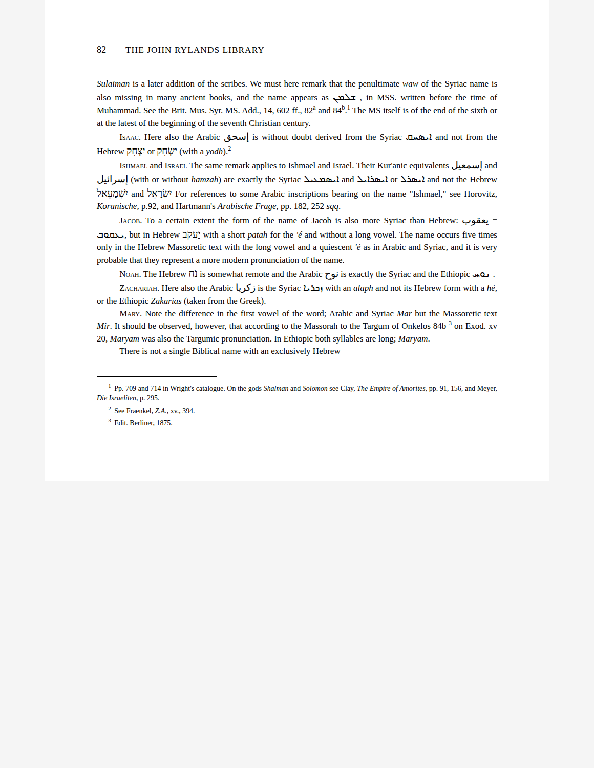82 THE JOHN RYLANDS LIBRARY
Sulaimān is a later addition of the scribes. We must here remark that the penultimate wāw of the Syriac name is also missing in many ancient books, and the name appears as ܫܠܡܢ , in MSS. written before the time of Muhammad. See the Brit. Mus. Syr. MS. Add., 14, 602 ff., 82a and 84b.1 The MS itself is of the end of the sixth or at the latest of the beginning of the seventh Christian century.
Isaac. Here also the Arabic إسحق is without doubt derived from the Syriac ܐܝܣܚܩ and not from the Hebrew יִצְחָק or יִשְׂחָק (with a yodh).2
Ishmael and Israel The same remark applies to Ishmael and Israel. Their Kur'anic equivalents إسمعيل and إسرائيل (with or without hamzah) are exactly the Syriac ܐܝܣܡܥܝܠ and ܐܝܣܪܐܝܠ or ܐܝܣܪܠ and not the Hebrew יִשְׁמָעֵאל and יִשְׂרָאֵל For references to some Arabic inscriptions bearing on the name "Ishmael," see Horovitz, Koranische, p.92, and Hartmann's Arabische Frage, pp. 182, 252 sqq.
Jacob. To a certain extent the form of the name of Jacob is also more Syriac than Hebrew: يعقوب = ܝܥܩܘܒ, but in Hebrew יַעֲקֹב with a short patah for the 'é and without a long vowel. The name occurs five times only in the Hebrew Massoretic text with the long vowel and a quiescent 'é as in Arabic and Syriac, and it is very probable that they represent a more modern pronunciation of the name.
Noah. The Hebrew נֹחַ is somewhat remote and the Arabic نوح is exactly the Syriac and the Ethiopic ܢܘܚ .
Zachariah. Here also the Arabic زكريا is the Syriac ܙܟܪܝܐ with an alaph and not its Hebrew form with a hé, or the Ethiopic Zakarias (taken from the Greek).
Mary. Note the difference in the first vowel of the word; Arabic and Syriac Mar but the Massoretic text Mir. It should be observed, however, that according to the Massorah to the Targum of Onkelos 84b 3 on Exod. xv 20, Maryam was also the Targumic pronunciation. In Ethiopic both syllables are long; Māryām.
There is not a single Biblical name with an exclusively Hebrew
1 Pp. 709 and 714 in Wright's catalogue. On the gods Shalman and Solomon see Clay, The Empire of Amorites, pp. 91, 156, and Meyer, Die Israeliten, p. 295.
2 See Fraenkel, Z.A., xv., 394.
3 Edit. Berliner, 1875.